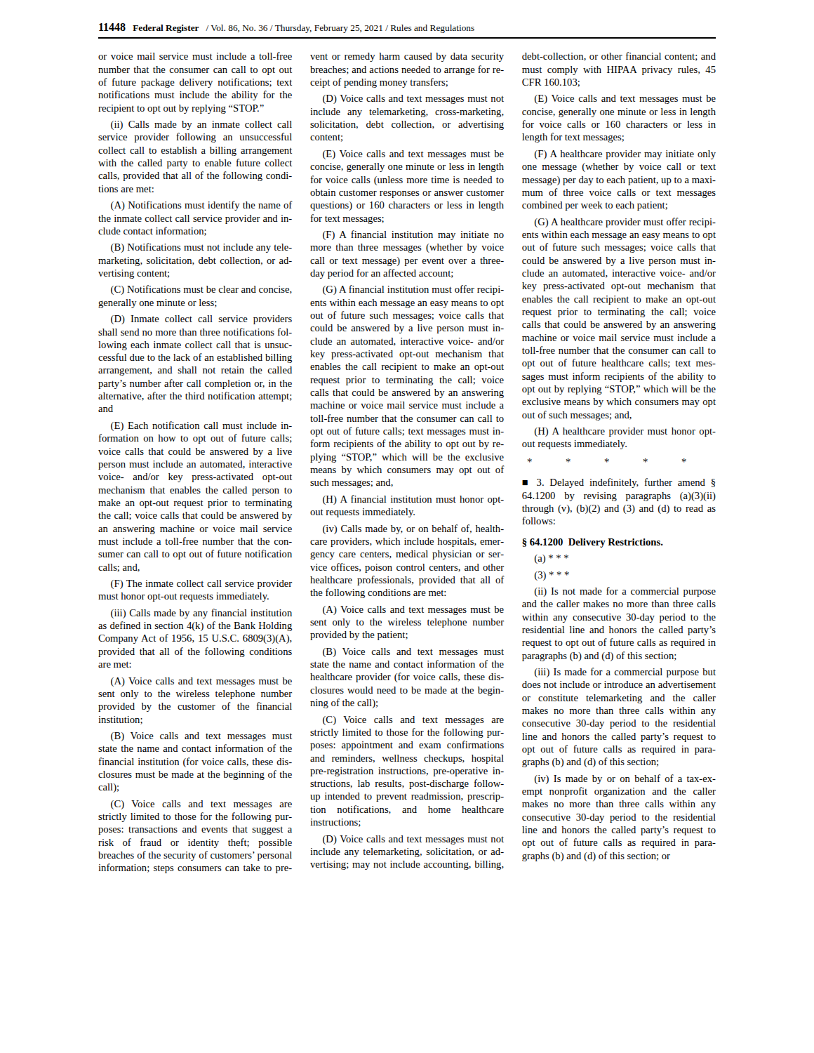11448 Federal Register / Vol. 86, No. 36 / Thursday, February 25, 2021 / Rules and Regulations
or voice mail service must include a toll-free number that the consumer can call to opt out of future package delivery notifications; text notifications must include the ability for the recipient to opt out by replying “STOP.”
(ii) Calls made by an inmate collect call service provider following an unsuccessful collect call to establish a billing arrangement with the called party to enable future collect calls, provided that all of the following conditions are met:
(A) Notifications must identify the name of the inmate collect call service provider and include contact information;
(B) Notifications must not include any telemarketing, solicitation, debt collection, or advertising content;
(C) Notifications must be clear and concise, generally one minute or less;
(D) Inmate collect call service providers shall send no more than three notifications following each inmate collect call that is unsuccessful due to the lack of an established billing arrangement, and shall not retain the called party’s number after call completion or, in the alternative, after the third notification attempt; and
(E) Each notification call must include information on how to opt out of future calls; voice calls that could be answered by a live person must include an automated, interactive voice- and/or key press-activated opt-out mechanism that enables the called person to make an opt-out request prior to terminating the call; voice calls that could be answered by an answering machine or voice mail service must include a toll-free number that the consumer can call to opt out of future notification calls; and,
(F) The inmate collect call service provider must honor opt-out requests immediately.
(iii) Calls made by any financial institution as defined in section 4(k) of the Bank Holding Company Act of 1956, 15 U.S.C. 6809(3)(A), provided that all of the following conditions are met:
(A) Voice calls and text messages must be sent only to the wireless telephone number provided by the customer of the financial institution;
(B) Voice calls and text messages must state the name and contact information of the financial institution (for voice calls, these disclosures must be made at the beginning of the call);
(C) Voice calls and text messages are strictly limited to those for the following purposes: transactions and events that suggest a risk of fraud or identity theft; possible breaches of the security of customers’ personal information; steps consumers can take to prevent or remedy harm caused by data security breaches; and actions needed to arrange for receipt of pending money transfers;
(D) Voice calls and text messages must not include any telemarketing, cross-marketing, solicitation, debt collection, or advertising content;
(E) Voice calls and text messages must be concise, generally one minute or less in length for voice calls (unless more time is needed to obtain customer responses or answer customer questions) or 160 characters or less in length for text messages;
(F) A financial institution may initiate no more than three messages (whether by voice call or text message) per event over a three-day period for an affected account;
(G) A financial institution must offer recipients within each message an easy means to opt out of future such messages; voice calls that could be answered by a live person must include an automated, interactive voice- and/or key press-activated opt-out mechanism that enables the call recipient to make an opt-out request prior to terminating the call; voice calls that could be answered by an answering machine or voice mail service must include a toll-free number that the consumer can call to opt out of future calls; text messages must inform recipients of the ability to opt out by replying “STOP,” which will be the exclusive means by which consumers may opt out of such messages; and,
(H) A financial institution must honor opt-out requests immediately.
(iv) Calls made by, or on behalf of, healthcare providers, which include hospitals, emergency care centers, medical physician or service offices, poison control centers, and other healthcare professionals, provided that all of the following conditions are met:
(A) Voice calls and text messages must be sent only to the wireless telephone number provided by the patient;
(B) Voice calls and text messages must state the name and contact information of the healthcare provider (for voice calls, these disclosures would need to be made at the beginning of the call);
(C) Voice calls and text messages are strictly limited to those for the following purposes: appointment and exam confirmations and reminders, wellness checkups, hospital pre-registration instructions, pre-operative instructions, lab results, post-discharge follow-up intended to prevent readmission, prescription notifications, and home healthcare instructions;
(D) Voice calls and text messages must not include any telemarketing, solicitation, or advertising; may not include accounting, billing, debt-collection, or other financial content; and must comply with HIPAA privacy rules, 45 CFR 160.103;
(E) Voice calls and text messages must be concise, generally one minute or less in length for voice calls or 160 characters or less in length for text messages;
(F) A healthcare provider may initiate only one message (whether by voice call or text message) per day to each patient, up to a maximum of three voice calls or text messages combined per week to each patient;
(G) A healthcare provider must offer recipients within each message an easy means to opt out of future such messages; voice calls that could be answered by a live person must include an automated, interactive voice- and/or key press-activated opt-out mechanism that enables the call recipient to make an opt-out request prior to terminating the call; voice calls that could be answered by an answering machine or voice mail service must include a toll-free number that the consumer can call to opt out of future healthcare calls; text messages must inform recipients of the ability to opt out by replying “STOP,” which will be the exclusive means by which consumers may opt out of such messages; and,
(H) A healthcare provider must honor opt-out requests immediately.
* * * * *
■ 3. Delayed indefinitely, further amend § 64.1200 by revising paragraphs (a)(3)(ii) through (v), (b)(2) and (3) and (d) to read as follows:
§ 64.1200 Delivery Restrictions.
(a) * * *
(3) * * *
(ii) Is not made for a commercial purpose and the caller makes no more than three calls within any consecutive 30-day period to the residential line and honors the called party’s request to opt out of future calls as required in paragraphs (b) and (d) of this section;
(iii) Is made for a commercial purpose but does not include or introduce an advertisement or constitute telemarketing and the caller makes no more than three calls within any consecutive 30-day period to the residential line and honors the called party’s request to opt out of future calls as required in paragraphs (b) and (d) of this section;
(iv) Is made by or on behalf of a tax-exempt nonprofit organization and the caller makes no more than three calls within any consecutive 30-day period to the residential line and honors the called party’s request to opt out of future calls as required in paragraphs (b) and (d) of this section; or